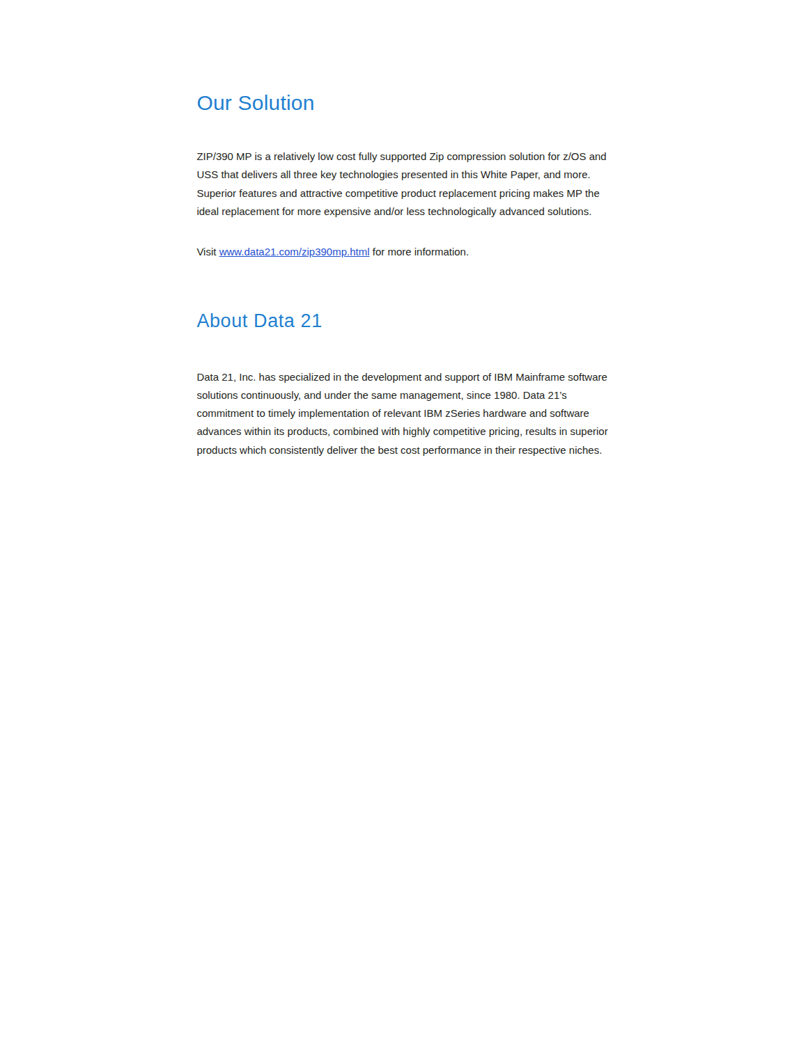Our Solution
ZIP/390 MP is a relatively low cost fully supported Zip compression solution for z/OS and USS that delivers all three key technologies presented in this White Paper, and more. Superior features and attractive competitive product replacement pricing makes MP the ideal replacement for more expensive and/or less technologically advanced solutions.
Visit www.data21.com/zip390mp.html for more information.
About Data 21
Data 21, Inc. has specialized in the development and support of IBM Mainframe software solutions continuously, and under the same management, since 1980. Data 21’s commitment to timely implementation of relevant IBM zSeries hardware and software advances within its products, combined with highly competitive pricing, results in superior products which consistently deliver the best cost performance in their respective niches.